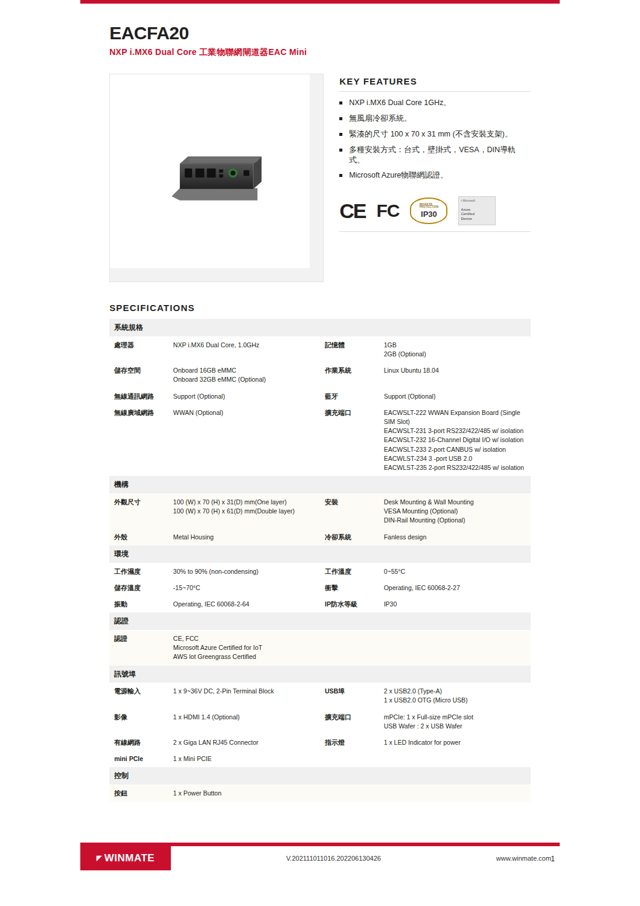EACFA20
NXP i.MX6 Dual Core 工業物聯網閘道器EAC Mini
KEY FEATURES
NXP i.MX6 Dual Core 1GHz。
無風扇冷卻系統。
緊湊的尺寸 100 x 70 x 31 mm (不含安裝支架)。
多種安裝方式：台式，壁掛式，VESA，DIN導軌式。
Microsoft Azure物聯網認證。
CE FC
INGRESS
PROTECTION IP30
▪ Microsoft
Azure
Certified
Device
SPECIFICATIONS
| 系統規格 |
| 處理器 | NXP i.MX6 Dual Core, 1.0GHz | 記憶體 | 1GB 2GB (Optional) |
| 儲存空間 | Onboard 16GB eMMC Onboard 32GB eMMC (Optional) | 作業系統 | Linux Ubuntu 18.04 |
| 無線通訊網路 | Support (Optional) | 藍牙 | Support (Optional) |
| 無線廣域網路 | WWAN (Optional) | 擴充端口 | EACWSLT-222 WWAN Expansion Board (Single SIM Slot) EACWSLT-231 3-port RS232/422/485 w/ isolation EACWSLT-232 16-Channel Digital I/O w/ isolation EACWSLT-233 2-port CANBUS w/ isolation EACWLST-234 3 -port USB 2.0 EACWLST-235 2-port RS232/422/485 w/ isolation |
| 機構 |
| 外觀尺寸 | 100 (W) x 70 (H) x 31(D) mm(One layer) 100 (W) x 70 (H) x 61(D) mm(Double layer) | 安裝 | Desk Mounting & Wall Mounting VESA Mounting (Optional) DIN-Rail Mounting (Optional) |
| 外殼 | Metal Housing | 冷卻系統 | Fanless design |
| 環境 |
| 工作濕度 | 30% to 90% (non-condensing) | 工作溫度 | 0~55°C |
| 儲存溫度 | -15~70°C | 衝擊 | Operating, IEC 60068-2-27 |
| 振動 | Operating, IEC 60068-2-64 | IP防水等級 | IP30 |
| 認證 |
| 認證 | CE, FCC Microsoft Azure Certified for IoT AWS lot Greengrass Certified |
| 訊號埠 |
| 電源輸入 | 1 x 9~36V DC, 2-Pin Terminal Block | USB埠 | 2 x USB2.0 (Type-A) 1 x USB2.0 OTG (Micro USB) |
| 影像 | 1 x HDMI 1.4 (Optional) | 擴充端口 | mPCIe: 1 x Full-size mPCIe slot USB Wafer : 2 x USB Wafer |
| 有線網路 | 2 x Giga LAN RJ45 Connector | 指示燈 | 1 x LED Indicator for power |
| mini PCIe | 1 x Mini PCIE | | |
| 控制 |
| 按鈕 | 1 x Power Button |
1
◤WINMATE
V.202111011016.202206130426
www.winmate.com